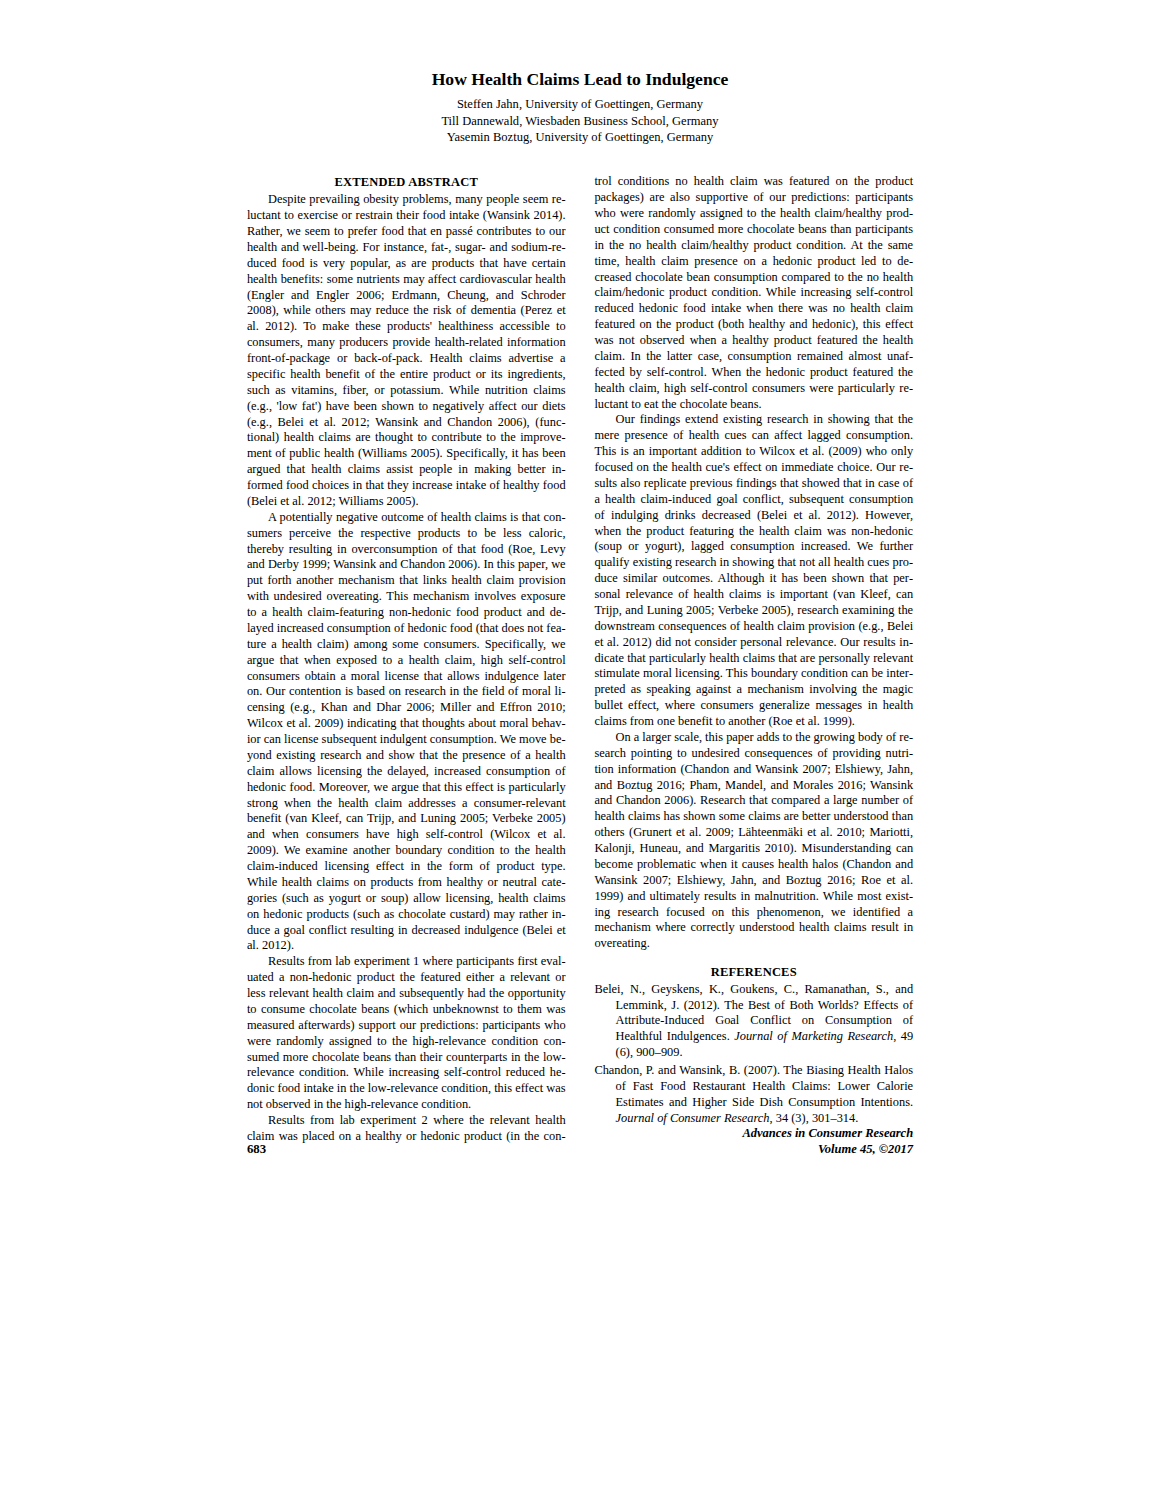How Health Claims Lead to Indulgence
Steffen Jahn, University of Goettingen, Germany
Till Dannewald, Wiesbaden Business School, Germany
Yasemin Boztug, University of Goettingen, Germany
EXTENDED ABSTRACT
Despite prevailing obesity problems, many people seem reluctant to exercise or restrain their food intake (Wansink 2014). Rather, we seem to prefer food that en passé contributes to our health and well-being. For instance, fat-, sugar- and sodium-reduced food is very popular, as are products that have certain health benefits: some nutrients may affect cardiovascular health (Engler and Engler 2006; Erdmann, Cheung, and Schroder 2008), while others may reduce the risk of dementia (Perez et al. 2012). To make these products' healthiness accessible to consumers, many producers provide health-related information front-of-package or back-of-pack. Health claims advertise a specific health benefit of the entire product or its ingredients, such as vitamins, fiber, or potassium. While nutrition claims (e.g., 'low fat') have been shown to negatively affect our diets (e.g., Belei et al. 2012; Wansink and Chandon 2006), (functional) health claims are thought to contribute to the improvement of public health (Williams 2005). Specifically, it has been argued that health claims assist people in making better informed food choices in that they increase intake of healthy food (Belei et al. 2012; Williams 2005).
A potentially negative outcome of health claims is that consumers perceive the respective products to be less caloric, thereby resulting in overconsumption of that food (Roe, Levy and Derby 1999; Wansink and Chandon 2006). In this paper, we put forth another mechanism that links health claim provision with undesired overeating. This mechanism involves exposure to a health claim-featuring non-hedonic food product and delayed increased consumption of hedonic food (that does not feature a health claim) among some consumers. Specifically, we argue that when exposed to a health claim, high self-control consumers obtain a moral license that allows indulgence later on. Our contention is based on research in the field of moral licensing (e.g., Khan and Dhar 2006; Miller and Effron 2010; Wilcox et al. 2009) indicating that thoughts about moral behavior can license subsequent indulgent consumption. We move beyond existing research and show that the presence of a health claim allows licensing the delayed, increased consumption of hedonic food. Moreover, we argue that this effect is particularly strong when the health claim addresses a consumer-relevant benefit (van Kleef, can Trijp, and Luning 2005; Verbeke 2005) and when consumers have high self-control (Wilcox et al. 2009). We examine another boundary condition to the health claim-induced licensing effect in the form of product type. While health claims on products from healthy or neutral categories (such as yogurt or soup) allow licensing, health claims on hedonic products (such as chocolate custard) may rather induce a goal conflict resulting in decreased indulgence (Belei et al. 2012).
Results from lab experiment 1 where participants first evaluated a non-hedonic product the featured either a relevant or less relevant health claim and subsequently had the opportunity to consume chocolate beans (which unbeknownst to them was measured afterwards) support our predictions: participants who were randomly assigned to the high-relevance condition consumed more chocolate beans than their counterparts in the low-relevance condition. While increasing self-control reduced hedonic food intake in the low-relevance condition, this effect was not observed in the high-relevance condition.
Results from lab experiment 2 where the relevant health claim was placed on a healthy or hedonic product (in the control conditions no health claim was featured on the product packages) are also supportive of our predictions: participants who were randomly assigned to the health claim/healthy product condition consumed more chocolate beans than participants in the no health claim/healthy product condition. At the same time, health claim presence on a hedonic product led to decreased chocolate bean consumption compared to the no health claim/hedonic product condition. While increasing self-control reduced hedonic food intake when there was no health claim featured on the product (both healthy and hedonic), this effect was not observed when a healthy product featured the health claim. In the latter case, consumption remained almost unaffected by self-control. When the hedonic product featured the health claim, high self-control consumers were particularly reluctant to eat the chocolate beans.
Our findings extend existing research in showing that the mere presence of health cues can affect lagged consumption. This is an important addition to Wilcox et al. (2009) who only focused on the health cue's effect on immediate choice. Our results also replicate previous findings that showed that in case of a health claim-induced goal conflict, subsequent consumption of indulging drinks decreased (Belei et al. 2012). However, when the product featuring the health claim was non-hedonic (soup or yogurt), lagged consumption increased. We further qualify existing research in showing that not all health cues produce similar outcomes. Although it has been shown that personal relevance of health claims is important (van Kleef, can Trijp, and Luning 2005; Verbeke 2005), research examining the downstream consequences of health claim provision (e.g., Belei et al. 2012) did not consider personal relevance. Our results indicate that particularly health claims that are personally relevant stimulate moral licensing. This boundary condition can be interpreted as speaking against a mechanism involving the magic bullet effect, where consumers generalize messages in health claims from one benefit to another (Roe et al. 1999).
On a larger scale, this paper adds to the growing body of research pointing to undesired consequences of providing nutrition information (Chandon and Wansink 2007; Elshiewy, Jahn, and Boztug 2016; Pham, Mandel, and Morales 2016; Wansink and Chandon 2006). Research that compared a large number of health claims has shown some claims are better understood than others (Grunert et al. 2009; Lähteenmäki et al. 2010; Mariotti, Kalonji, Huneau, and Margaritis 2010). Misunderstanding can become problematic when it causes health halos (Chandon and Wansink 2007; Elshiewy, Jahn, and Boztug 2016; Roe et al. 1999) and ultimately results in malnutrition. While most existing research focused on this phenomenon, we identified a mechanism where correctly understood health claims result in overeating.
REFERENCES
Belei, N., Geyskens, K., Goukens, C., Ramanathan, S., and Lemmink, J. (2012). The Best of Both Worlds? Effects of Attribute-Induced Goal Conflict on Consumption of Healthful Indulgences. Journal of Marketing Research, 49 (6), 900–909.
Chandon, P. and Wansink, B. (2007). The Biasing Health Halos of Fast Food Restaurant Health Claims: Lower Calorie Estimates and Higher Side Dish Consumption Intentions. Journal of Consumer Research, 34 (3), 301–314.
683
Advances in Consumer Research Volume 45, ©2017